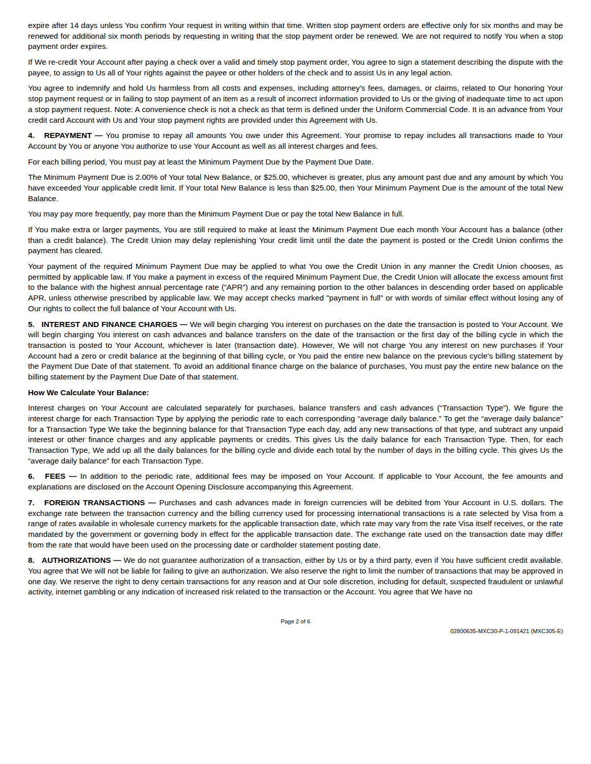expire after 14 days unless You confirm Your request in writing within that time. Written stop payment orders are effective only for six months and may be renewed for additional six month periods by requesting in writing that the stop payment order be renewed. We are not required to notify You when a stop payment order expires.
If We re-credit Your Account after paying a check over a valid and timely stop payment order, You agree to sign a statement describing the dispute with the payee, to assign to Us all of Your rights against the payee or other holders of the check and to assist Us in any legal action.
You agree to indemnify and hold Us harmless from all costs and expenses, including attorney's fees, damages, or claims, related to Our honoring Your stop payment request or in failing to stop payment of an item as a result of incorrect information provided to Us or the giving of inadequate time to act upon a stop payment request. Note: A convenience check is not a check as that term is defined under the Uniform Commercial Code. It is an advance from Your credit card Account with Us and Your stop payment rights are provided under this Agreement with Us.
4. REPAYMENT — You promise to repay all amounts You owe under this Agreement. Your promise to repay includes all transactions made to Your Account by You or anyone You authorize to use Your Account as well as all interest charges and fees.
For each billing period, You must pay at least the Minimum Payment Due by the Payment Due Date.
The Minimum Payment Due is 2.00% of Your total New Balance, or $25.00, whichever is greater, plus any amount past due and any amount by which You have exceeded Your applicable credit limit. If Your total New Balance is less than $25.00, then Your Minimum Payment Due is the amount of the total New Balance.
You may pay more frequently, pay more than the Minimum Payment Due or pay the total New Balance in full.
If You make extra or larger payments, You are still required to make at least the Minimum Payment Due each month Your Account has a balance (other than a credit balance). The Credit Union may delay replenishing Your credit limit until the date the payment is posted or the Credit Union confirms the payment has cleared.
Your payment of the required Minimum Payment Due may be applied to what You owe the Credit Union in any manner the Credit Union chooses, as permitted by applicable law. If You make a payment in excess of the required Minimum Payment Due, the Credit Union will allocate the excess amount first to the balance with the highest annual percentage rate (“APR”) and any remaining portion to the other balances in descending order based on applicable APR, unless otherwise prescribed by applicable law. We may accept checks marked "payment in full" or with words of similar effect without losing any of Our rights to collect the full balance of Your Account with Us.
5. INTEREST AND FINANCE CHARGES — We will begin charging You interest on purchases on the date the transaction is posted to Your Account. We will begin charging You interest on cash advances and balance transfers on the date of the transaction or the first day of the billing cycle in which the transaction is posted to Your Account, whichever is later (transaction date). However, We will not charge You any interest on new purchases if Your Account had a zero or credit balance at the beginning of that billing cycle, or You paid the entire new balance on the previous cycle's billing statement by the Payment Due Date of that statement. To avoid an additional finance charge on the balance of purchases, You must pay the entire new balance on the billing statement by the Payment Due Date of that statement.
How We Calculate Your Balance:
Interest charges on Your Account are calculated separately for purchases, balance transfers and cash advances (“Transaction Type”). We figure the interest charge for each Transaction Type by applying the periodic rate to each corresponding “average daily balance.” To get the “average daily balance” for a Transaction Type We take the beginning balance for that Transaction Type each day, add any new transactions of that type, and subtract any unpaid interest or other finance charges and any applicable payments or credits. This gives Us the daily balance for each Transaction Type. Then, for each Transaction Type, We add up all the daily balances for the billing cycle and divide each total by the number of days in the billing cycle. This gives Us the “average daily balance” for each Transaction Type.
6. FEES — In addition to the periodic rate, additional fees may be imposed on Your Account. If applicable to Your Account, the fee amounts and explanations are disclosed on the Account Opening Disclosure accompanying this Agreement.
7. FOREIGN TRANSACTIONS — Purchases and cash advances made in foreign currencies will be debited from Your Account in U.S. dollars. The exchange rate between the transaction currency and the billing currency used for processing international transactions is a rate selected by Visa from a range of rates available in wholesale currency markets for the applicable transaction date, which rate may vary from the rate Visa itself receives, or the rate mandated by the government or governing body in effect for the applicable transaction date. The exchange rate used on the transaction date may differ from the rate that would have been used on the processing date or cardholder statement posting date.
8. AUTHORIZATIONS — We do not guarantee authorization of a transaction, either by Us or by a third party, even if You have sufficient credit available. You agree that We will not be liable for failing to give an authorization. We also reserve the right to limit the number of transactions that may be approved in one day. We reserve the right to deny certain transactions for any reason and at Our sole discretion, including for default, suspected fraudulent or unlawful activity, internet gambling or any indication of increased risk related to the transaction or the Account. You agree that We have no
Page 2 of 6
02800635-MXC30-P-1-091421 (MXC305-E)